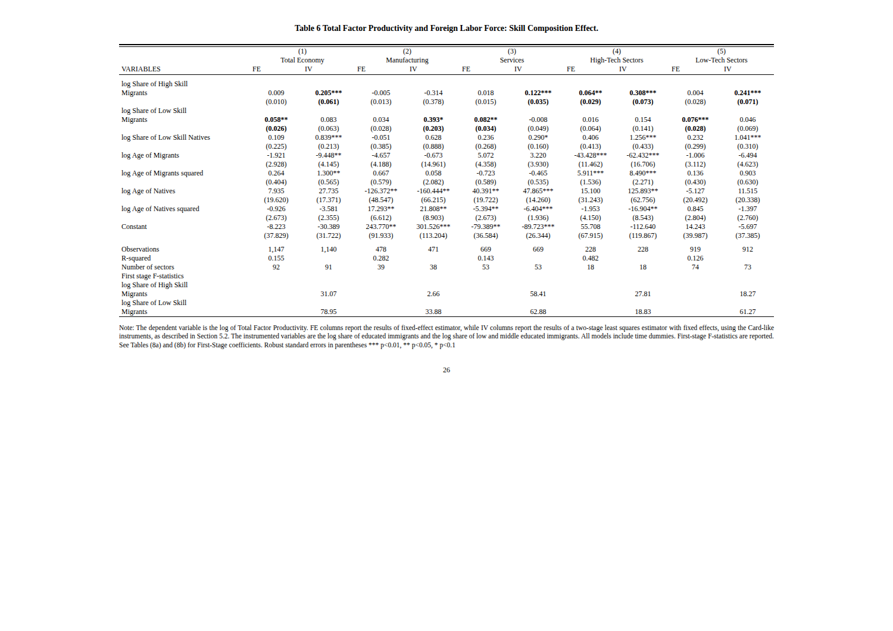Table 6 Total Factor Productivity and Foreign Labor Force: Skill Composition Effect.
| | (1) | (2) | (3) | (4) | (5) |
| | Total Economy | Manufacturing | Services | High-Tech Sectors | Low-Tech Sectors |
| VARIABLES | FE | IV | FE | IV | FE | IV | FE | IV | FE | IV |
| log Share of High Skill | |
| Migrants | 0.009 | 0.205*** | -0.005 | -0.314 | 0.018 | 0.122*** | 0.064** | 0.308*** | 0.004 | 0.241*** |
| | (0.010) | (0.061) | (0.013) | (0.378) | (0.015) | (0.035) | (0.029) | (0.073) | (0.028) | (0.071) |
| log Share of Low Skill | |
| Migrants | 0.058** | 0.083 | 0.034 | 0.393* | 0.082** | -0.008 | 0.016 | 0.154 | 0.076*** | 0.046 |
| | (0.026) | (0.063) | (0.028) | (0.203) | (0.034) | (0.049) | (0.064) | (0.141) | (0.028) | (0.069) |
| log Share of Low Skill Natives | 0.109 | 0.839*** | -0.051 | 0.628 | 0.236 | 0.290* | 0.406 | 1.256*** | 0.232 | 1.041*** |
| | (0.225) | (0.213) | (0.385) | (0.888) | (0.268) | (0.160) | (0.413) | (0.433) | (0.299) | (0.310) |
| log Age of Migrants | -1.921 | -9.448** | -4.657 | -0.673 | 5.072 | 3.220 | -43.428*** | -62.432*** | -1.006 | -6.494 |
| | (2.928) | (4.145) | (4.188) | (14.961) | (4.358) | (3.930) | (11.462) | (16.706) | (3.112) | (4.623) |
| log Age of Migrants squared | 0.264 | 1.300** | 0.667 | 0.058 | -0.723 | -0.465 | 5.911*** | 8.490*** | 0.136 | 0.903 |
| | (0.404) | (0.565) | (0.579) | (2.082) | (0.589) | (0.535) | (1.536) | (2.271) | (0.430) | (0.630) |
| log Age of Natives | 7.935 | 27.735 | -126.372** | -160.444** | 40.391** | 47.865*** | 15.100 | 125.893** | -5.127 | 11.515 |
| | (19.620) | (17.371) | (48.547) | (66.215) | (19.722) | (14.260) | (31.243) | (62.756) | (20.492) | (20.338) |
| log Age of Natives squared | -0.926 | -3.581 | 17.293** | 21.808** | -5.394** | -6.404*** | -1.953 | -16.904** | 0.845 | -1.397 |
| | (2.673) | (2.355) | (6.612) | (8.903) | (2.673) | (1.936) | (4.150) | (8.543) | (2.804) | (2.760) |
| Constant | -8.223 | -30.389 | 243.770** | 301.526*** | -79.389** | -89.723*** | 55.708 | -112.640 | 14.243 | -5.697 |
| | (37.829) | (31.722) | (91.933) | (113.204) | (36.584) | (26.344) | (67.915) | (119.867) | (39.987) | (37.385) |
| Observations | 1,147 | 1,140 | 478 | 471 | 669 | 669 | 228 | 228 | 919 | 912 |
| R-squared | 0.155 | | 0.282 | | 0.143 | | 0.482 | | 0.126 | |
| Number of sectors | 92 | 91 | 39 | 38 | 53 | 53 | 18 | 18 | 74 | 73 |
| First stage F-statistics | |
| log Share of High Skill | |
| Migrants | | 31.07 | | 2.66 | | 58.41 | | 27.81 | | 18.27 |
| log Share of Low Skill | |
| Migrants | | 78.95 | | 33.88 | | 62.88 | | 18.83 | | 61.27 |
Note: The dependent variable is the log of Total Factor Productivity. FE columns report the results of fixed-effect estimator, while IV columns report the results of a two-stage least squares estimator with fixed effects, using the Card-like instruments, as described in Section 5.2. The instrumented variables are the log share of educated immigrants and the log share of low and middle educated immigrants. All models include time dummies. First-stage F-statistics are reported. See Tables (8a) and (8b) for First-Stage coefficients. Robust standard errors in parentheses *** p<0.01, ** p<0.05, * p<0.1
26